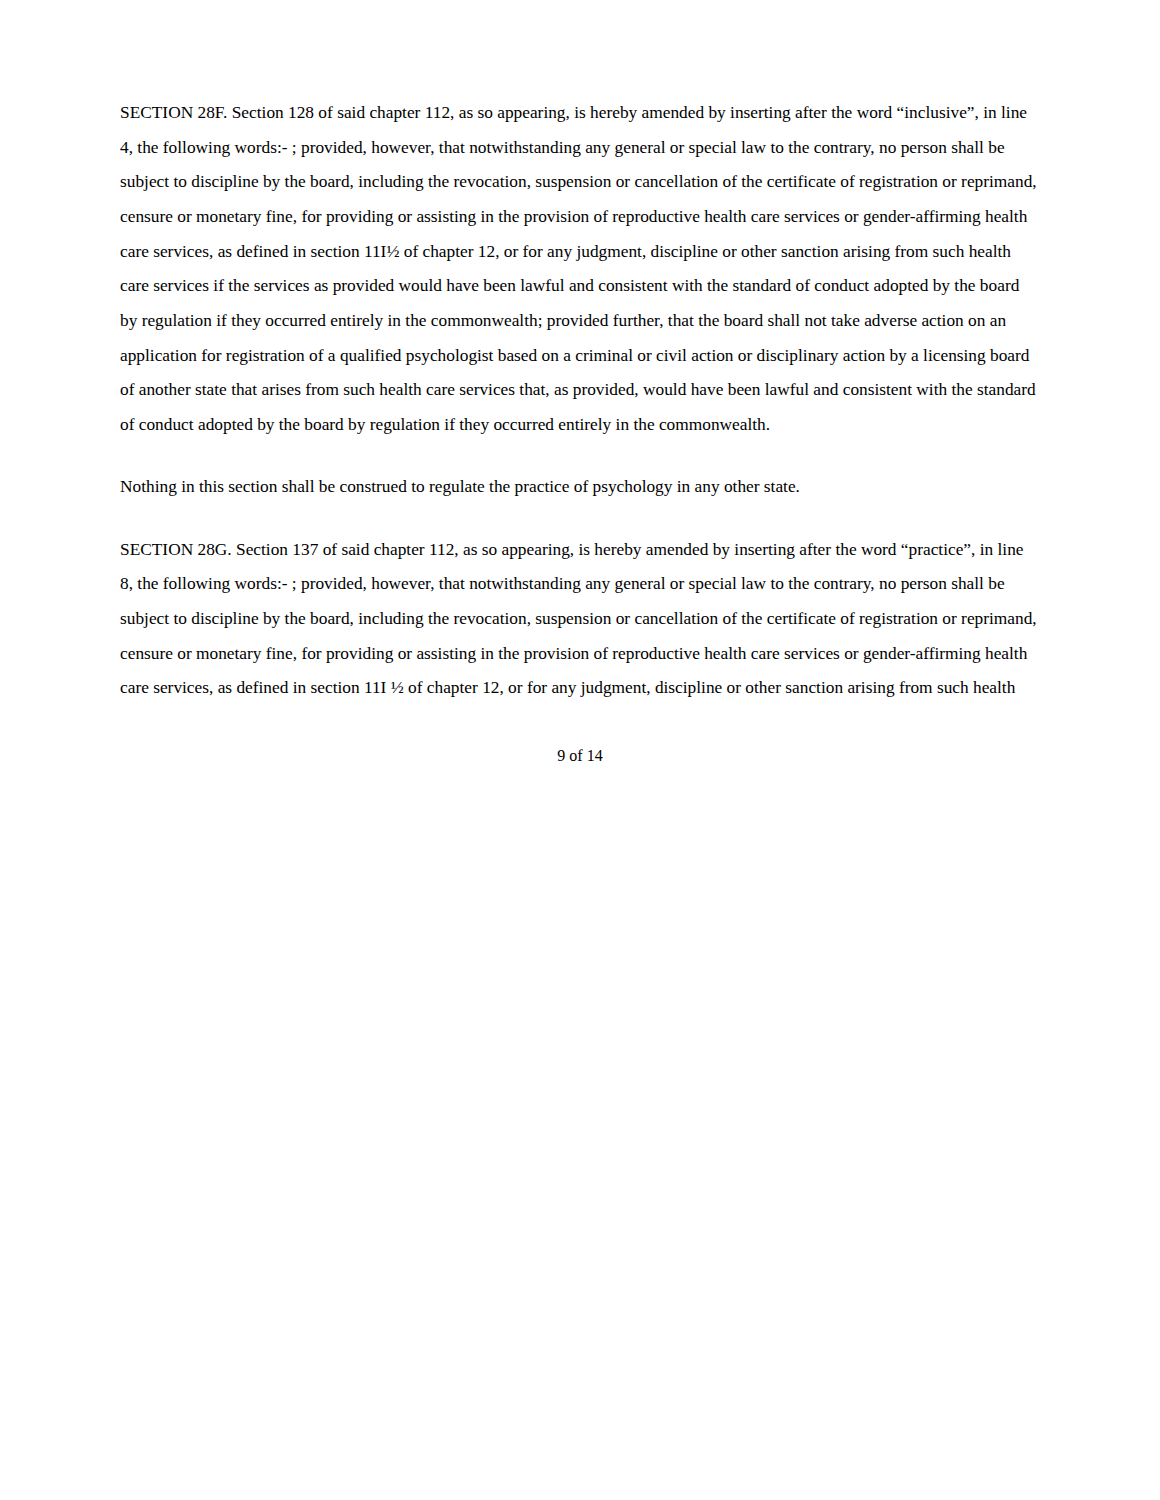SECTION 28F. Section 128 of said chapter 112, as so appearing, is hereby amended by inserting after the word “inclusive”, in line 4, the following words:- ; provided, however, that notwithstanding any general or special law to the contrary, no person shall be subject to discipline by the board, including the revocation, suspension or cancellation of the certificate of registration or reprimand, censure or monetary fine, for providing or assisting in the provision of reproductive health care services or gender-affirming health care services, as defined in section 11I½ of chapter 12, or for any judgment, discipline or other sanction arising from such health care services if the services as provided would have been lawful and consistent with the standard of conduct adopted by the board by regulation if they occurred entirely in the commonwealth; provided further, that the board shall not take adverse action on an application for registration of a qualified psychologist based on a criminal or civil action or disciplinary action by a licensing board of another state that arises from such health care services that, as provided, would have been lawful and consistent with the standard of conduct adopted by the board by regulation if they occurred entirely in the commonwealth.
Nothing in this section shall be construed to regulate the practice of psychology in any other state.
SECTION 28G. Section 137 of said chapter 112, as so appearing, is hereby amended by inserting after the word “practice”, in line 8, the following words:- ; provided, however, that notwithstanding any general or special law to the contrary, no person shall be subject to discipline by the board, including the revocation, suspension or cancellation of the certificate of registration or reprimand, censure or monetary fine, for providing or assisting in the provision of reproductive health care services or gender-affirming health care services, as defined in section 11I ½ of chapter 12, or for any judgment, discipline or other sanction arising from such health
9 of 14